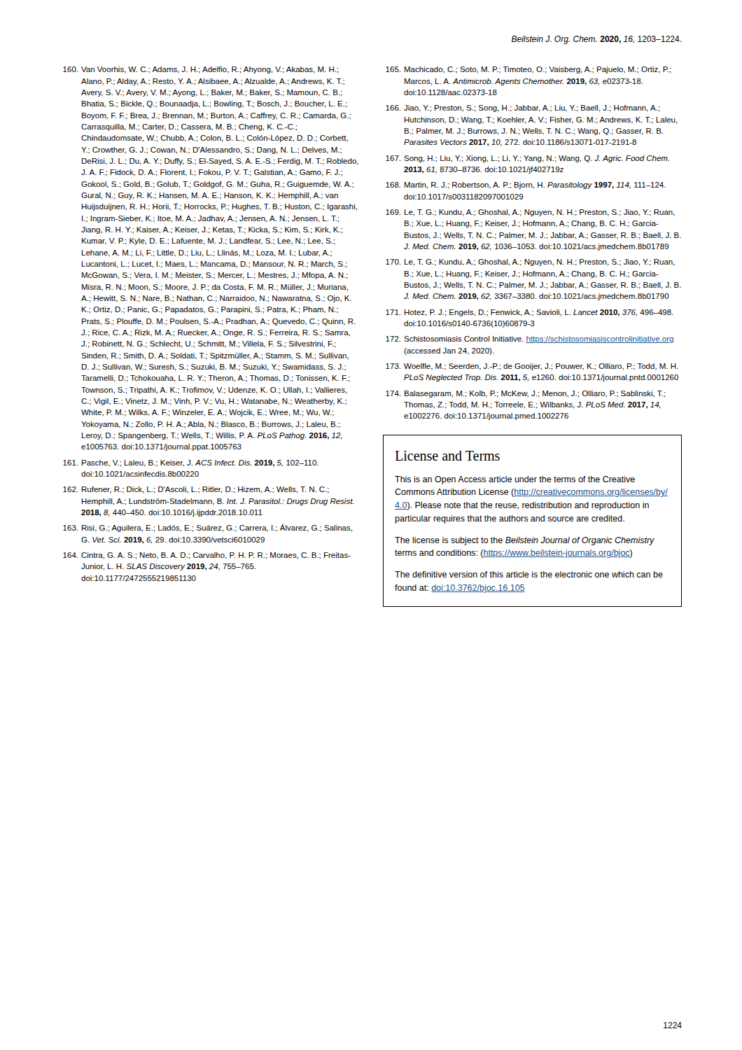Beilstein J. Org. Chem. 2020, 16, 1203–1224.
160 Van Voorhis, W. C.; Adams, J. H.; Adelfio, R.; Ahyong, V.; Akabas, M. H.; Alano, P.; Alday, A.; Resto, Y. A.; Alsibaee, A.; Alzualde, A.; Andrews, K. T.; Avery, S. V.; Avery, V. M.; Ayong, L.; Baker, M.; Baker, S.; Mamoun, C. B.; Bhatia, S.; Bickle, Q.; Bounaadja, L.; Bowling, T.; Bosch, J.; Boucher, L. E.; Boyom, F. F.; Brea, J.; Brennan, M.; Burton, A.; Caffrey, C. R.; Camarda, G.; Carrasquilla, M.; Carter, D.; Cassera, M. B.; Cheng, K. C.-C.; Chindaudomsate, W.; Chubb, A.; Colon, B. L.; Colón-López, D. D.; Corbett, Y.; Crowther, G. J.; Cowan, N.; D'Alessandro, S.; Dang, N. L.; Delves, M.; DeRisi, J. L.; Du, A. Y.; Duffy, S.; El-Sayed, S. A. E.-S.; Ferdig, M. T.; Robledo, J. A. F.; Fidock, D. A.; Florent, I.; Fokou, P. V. T.; Galstian, A.; Gamo, F. J.; Gokool, S.; Gold, B.; Golub, T.; Goldgof, G. M.; Guha, R.; Guiguemde, W. A.; Gural, N.; Guy, R. K.; Hansen, M. A. E.; Hanson, K. K.; Hemphill, A.; van Huijsduijnen, R. H.; Horii, T.; Horrocks, P.; Hughes, T. B.; Huston, C.; Igarashi, I.; Ingram-Sieber, K.; Itoe, M. A.; Jadhav, A.; Jensen, A. N.; Jensen, L. T.; Jiang, R. H. Y.; Kaiser, A.; Keiser, J.; Ketas, T.; Kicka, S.; Kim, S.; Kirk, K.; Kumar, V. P.; Kyle, D. E.; Lafuente, M. J.; Landfear, S.; Lee, N.; Lee, S.; Lehane, A. M.; Li, F.; Little, D.; Liu, L.; Llinás, M.; Loza, M. I.; Lubar, A.; Lucantoni, L.; Lucet, I.; Maes, L.; Mancama, D.; Mansour, N. R.; March, S.; McGowan, S.; Vera, I. M.; Meister, S.; Mercer, L.; Mestres, J.; Mfopa, A. N.; Misra, R. N.; Moon, S.; Moore, J. P.; da Costa, F. M. R.; Müller, J.; Muriana, A.; Hewitt, S. N.; Nare, B.; Nathan, C.; Narraidoo, N.; Nawaratna, S.; Ojo, K. K.; Ortiz, D.; Panic, G.; Papadatos, G.; Parapini, S.; Patra, K.; Pham, N.; Prats, S.; Plouffe, D. M.; Poulsen, S.-A.; Pradhan, A.; Quevedo, C.; Quinn, R. J.; Rice, C. A.; Rizk, M. A.; Ruecker, A.; Onge, R. S.; Ferreira, R. S.; Samra, J.; Robinett, N. G.; Schlecht, U.; Schmitt, M.; Villela, F. S.; Silvestrini, F.; Sinden, R.; Smith, D. A.; Soldati, T.; Spitzmüller, A.; Stamm, S. M.; Sullivan, D. J.; Sullivan, W.; Suresh, S.; Suzuki, B. M.; Suzuki, Y.; Swamidass, S. J.; Taramelli, D.; Tchokouaha, L. R. Y.; Theron, A.; Thomas, D.; Tonissen, K. F.; Townson, S.; Tripathi, A. K.; Trofimov, V.; Udenze, K. O.; Ullah, I.; Vallieres, C.; Vigil, E.; Vinetz, J. M.; Vinh, P. V.; Vu, H.; Watanabe, N.; Weatherby, K.; White, P. M.; Wilks, A. F.; Winzeler, E. A.; Wojcik, E.; Wree, M.; Wu, W.; Yokoyama, N.; Zollo, P. H. A.; Abla, N.; Blasco, B.; Burrows, J.; Laleu, B.; Leroy, D.; Spangenberg, T.; Wells, T.; Willis, P. A. PLoS Pathog. 2016, 12, e1005763. doi:10.1371/journal.ppat.1005763
161 Pasche, V.; Laleu, B.; Keiser, J. ACS Infect. Dis. 2019, 5, 102–110. doi:10.1021/acsinfecdis.8b00220
162 Rufener, R.; Dick, L.; D'Ascoli, L.; Ritler, D.; Hizem, A.; Wells, T. N. C.; Hemphill, A.; Lundström-Stadelmann, B. Int. J. Parasitol.: Drugs Drug Resist. 2018, 8, 440–450. doi:10.1016/j.ijpddr.2018.10.011
163 Risi, G.; Aguilera, E.; Ladós, E.; Suárez, G.; Carrera, I.; Álvarez, G.; Salinas, G. Vet. Sci. 2019, 6, 29. doi:10.3390/vetsci6010029
164 Cintra, G. A. S.; Neto, B. A. D.; Carvalho, P. H. P. R.; Moraes, C. B.; Freitas-Junior, L. H. SLAS Discovery 2019, 24, 755–765. doi:10.1177/2472555219851130
165 Machicado, C.; Soto, M. P.; Timoteo, O.; Vaisberg, A.; Pajuelo, M.; Ortiz, P.; Marcos, L. A. Antimicrob. Agents Chemother. 2019, 63, e02373-18. doi:10.1128/aac.02373-18
166 Jiao, Y.; Preston, S.; Song, H.; Jabbar, A.; Liu, Y.; Baell, J.; Hofmann, A.; Hutchinson, D.; Wang, T.; Koehler, A. V.; Fisher, G. M.; Andrews, K. T.; Laleu, B.; Palmer, M. J.; Burrows, J. N.; Wells, T. N. C.; Wang, Q.; Gasser, R. B. Parasites Vectors 2017, 10, 272. doi:10.1186/s13071-017-2191-8
167 Song, H.; Liu, Y.; Xiong, L.; Li, Y.; Yang, N.; Wang, Q. J. Agric. Food Chem. 2013, 61, 8730–8736. doi:10.1021/jf402719z
168 Martin, R. J.; Robertson, A. P.; Bjorn, H. Parasitology 1997, 114, 111–124. doi:10.1017/s0031182097001029
169 Le, T. G.; Kundu, A.; Ghoshal, A.; Nguyen, N. H.; Preston, S.; Jiao, Y.; Ruan, B.; Xue, L.; Huang, F.; Keiser, J.; Hofmann, A.; Chang, B. C. H.; Garcia-Bustos, J.; Wells, T. N. C.; Palmer, M. J.; Jabbar, A.; Gasser, R. B.; Baell, J. B. J. Med. Chem. 2019, 62, 1036–1053. doi:10.1021/acs.jmedchem.8b01789
170 Le, T. G.; Kundu, A.; Ghoshal, A.; Nguyen, N. H.; Preston, S.; Jiao, Y.; Ruan, B.; Xue, L.; Huang, F.; Keiser, J.; Hofmann, A.; Chang, B. C. H.; Garcia-Bustos, J.; Wells, T. N. C.; Palmer, M. J.; Jabbar, A.; Gasser, R. B.; Baell, J. B. J. Med. Chem. 2019, 62, 3367–3380. doi:10.1021/acs.jmedchem.8b01790
171 Hotez, P. J.; Engels, D.; Fenwick, A.; Savioli, L. Lancet 2010, 376, 496–498. doi:10.1016/s0140-6736(10)60879-3
172 Schistosomiasis Control Initiative. https://schistosomiasiscontrolinitiative.org (accessed Jan 24, 2020).
173 Woelfle, M.; Seerden, J.-P.; de Gooijer, J.; Pouwer, K.; Olliaro, P.; Todd, M. H. PLoS Neglected Trop. Dis. 2011, 5, e1260. doi:10.1371/journal.pntd.0001260
174 Balasegaram, M.; Kolb, P.; McKew, J.; Menon, J.; Olliaro, P.; Sablinski, T.; Thomas, Z.; Todd, M. H.; Torreele, E.; Wilbanks, J. PLoS Med. 2017, 14, e1002276. doi:10.1371/journal.pmed.1002276
License and Terms
This is an Open Access article under the terms of the Creative Commons Attribution License (http://creativecommons.org/licenses/by/4.0). Please note that the reuse, redistribution and reproduction in particular requires that the authors and source are credited.
The license is subject to the Beilstein Journal of Organic Chemistry terms and conditions: (https://www.beilstein-journals.org/bjoc)
The definitive version of this article is the electronic one which can be found at: doi:10.3762/bjoc.16.105
1224